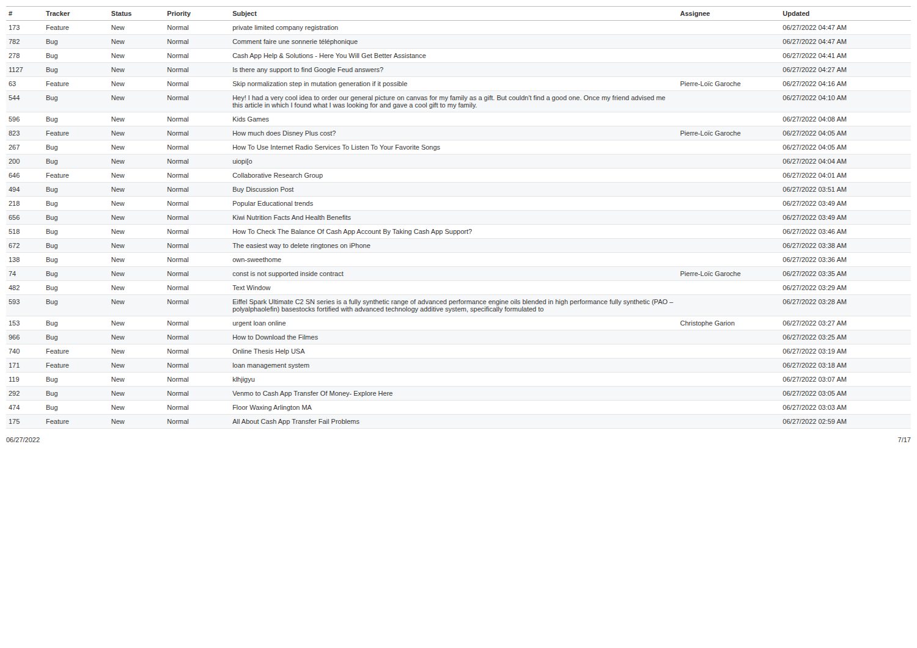| # | Tracker | Status | Priority | Subject | Assignee | Updated |
| --- | --- | --- | --- | --- | --- | --- |
| 173 | Feature | New | Normal | private limited company registration | | 06/27/2022 04:47 AM |
| 782 | Bug | New | Normal | Comment faire une sonnerie téléphonique | | 06/27/2022 04:47 AM |
| 278 | Bug | New | Normal | Cash App Help & Solutions - Here You Will Get Better Assistance | | 06/27/2022 04:41 AM |
| 1127 | Bug | New | Normal | Is there any support to find Google Feud answers? | | 06/27/2022 04:27 AM |
| 63 | Feature | New | Normal | Skip normalization step in mutation generation if it possible | Pierre-Loïc Garoche | 06/27/2022 04:16 AM |
| 544 | Bug | New | Normal | Hey! I had a very cool idea to order our general picture on canvas for my family as a gift. But couldn't find a good one. Once my friend advised me this article in which I found what I was looking for and gave a cool gift to my family. | | 06/27/2022 04:10 AM |
| 596 | Bug | New | Normal | Kids Games | | 06/27/2022 04:08 AM |
| 823 | Feature | New | Normal | How much does Disney Plus cost? | Pierre-Loïc Garoche | 06/27/2022 04:05 AM |
| 267 | Bug | New | Normal | How To Use Internet Radio Services To Listen To Your Favorite Songs | | 06/27/2022 04:05 AM |
| 200 | Bug | New | Normal | uiopi[o | | 06/27/2022 04:04 AM |
| 646 | Feature | New | Normal | Collaborative Research Group | | 06/27/2022 04:01 AM |
| 494 | Bug | New | Normal | Buy Discussion Post | | 06/27/2022 03:51 AM |
| 218 | Bug | New | Normal | Popular Educational trends | | 06/27/2022 03:49 AM |
| 656 | Bug | New | Normal | Kiwi Nutrition Facts And Health Benefits | | 06/27/2022 03:49 AM |
| 518 | Bug | New | Normal | How To Check The Balance Of Cash App Account By Taking Cash App Support? | | 06/27/2022 03:46 AM |
| 672 | Bug | New | Normal | The easiest way to delete ringtones on iPhone | | 06/27/2022 03:38 AM |
| 138 | Bug | New | Normal | own-sweethome | | 06/27/2022 03:36 AM |
| 74 | Bug | New | Normal | const is not supported inside contract | Pierre-Loïc Garoche | 06/27/2022 03:35 AM |
| 482 | Bug | New | Normal | Text Window | | 06/27/2022 03:29 AM |
| 593 | Bug | New | Normal | Eiffel Spark Ultimate C2 SN series is a fully synthetic range of advanced performance engine oils blended in high performance fully synthetic (PAO – polyalphaolefin) basestocks fortified with advanced technology additive system, specifically formulated to | | 06/27/2022 03:28 AM |
| 153 | Bug | New | Normal | urgent loan online | Christophe Garion | 06/27/2022 03:27 AM |
| 966 | Bug | New | Normal | How to Download the Filmes | | 06/27/2022 03:25 AM |
| 740 | Feature | New | Normal | Online Thesis Help USA | | 06/27/2022 03:19 AM |
| 171 | Feature | New | Normal | loan management system | | 06/27/2022 03:18 AM |
| 119 | Bug | New | Normal | klhjigyu | | 06/27/2022 03:07 AM |
| 292 | Bug | New | Normal | Venmo to Cash App Transfer Of Money- Explore Here | | 06/27/2022 03:05 AM |
| 474 | Bug | New | Normal | Floor Waxing Arlington MA | | 06/27/2022 03:03 AM |
| 175 | Feature | New | Normal | All About Cash App Transfer Fail Problems | | 06/27/2022 02:59 AM |
06/27/2022 7/17